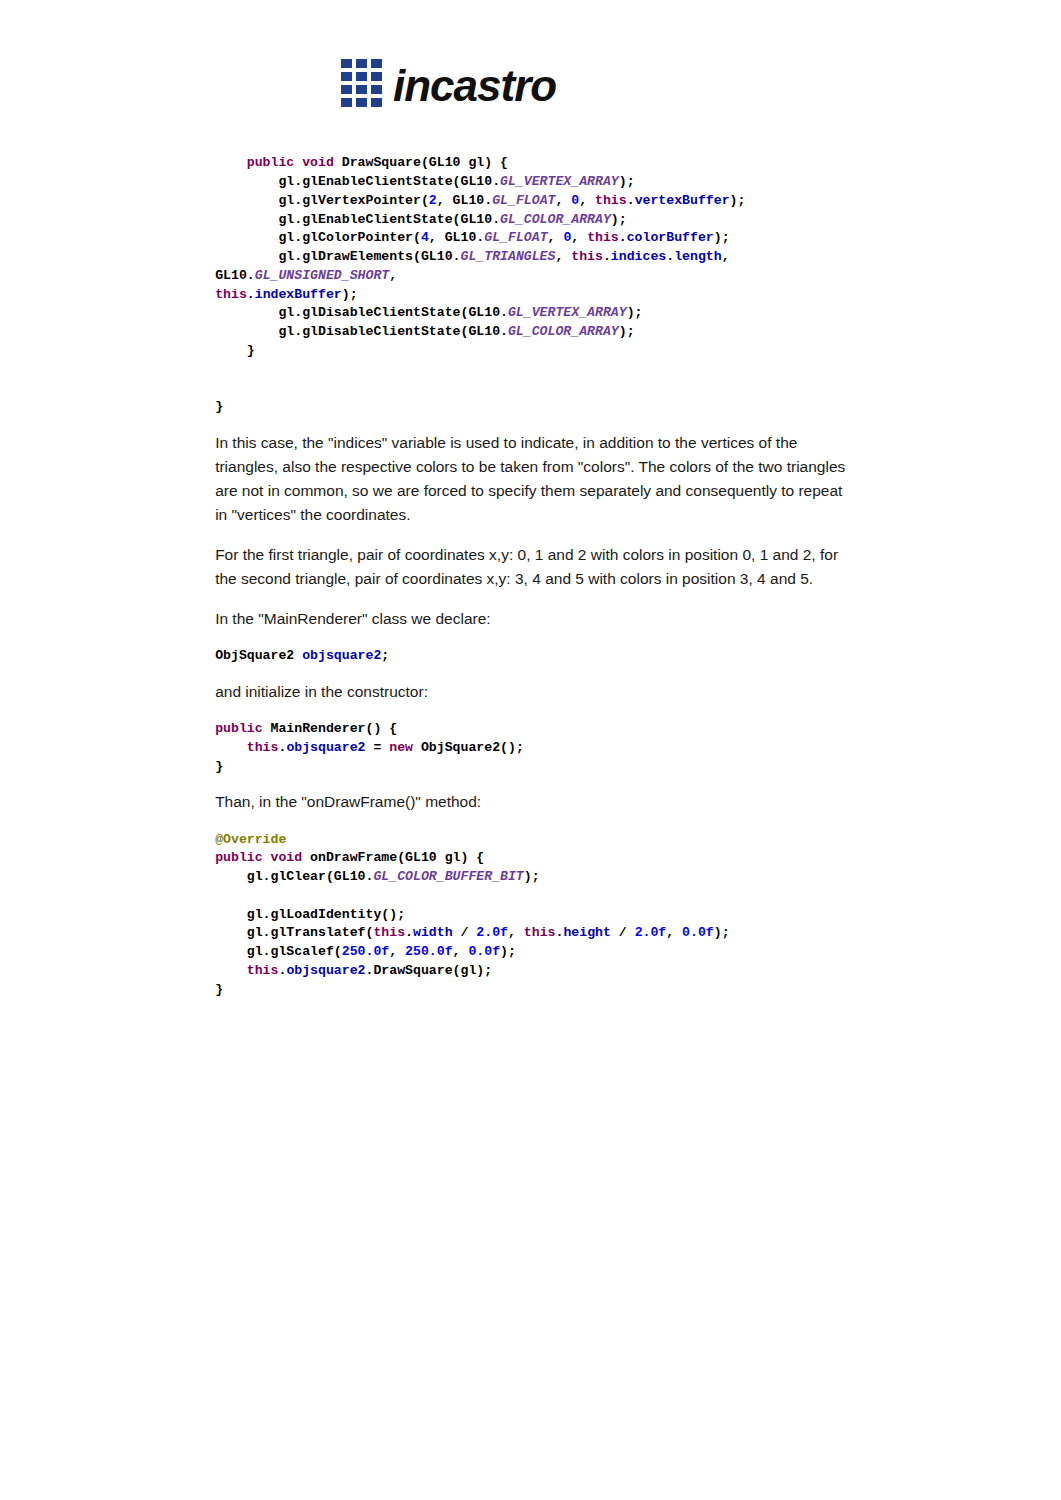incastro
    public void DrawSquare(GL10 gl) {
        gl.glEnableClientState(GL10.GL_VERTEX_ARRAY);
        gl.glVertexPointer(2, GL10.GL_FLOAT, 0, this.vertexBuffer);
        gl.glEnableClientState(GL10.GL_COLOR_ARRAY);
        gl.glColorPointer(4, GL10.GL_FLOAT, 0, this.colorBuffer);
        gl.glDrawElements(GL10.GL_TRIANGLES, this.indices.length, GL10.GL_UNSIGNED_SHORT,
this.indexBuffer);
        gl.glDisableClientState(GL10.GL_VERTEX_ARRAY);
        gl.glDisableClientState(GL10.GL_COLOR_ARRAY);
    }


}
In this case, the "indices" variable is used to indicate, in addition to the vertices of the triangles, also the respective colors to be taken from "colors". The colors of the two triangles are not in common, so we are forced to specify them separately and consequently to repeat in "vertices" the coordinates.
For the first triangle, pair of coordinates x,y: 0, 1 and 2 with colors in position 0, 1 and 2, for the second triangle, pair of coordinates x,y: 3, 4 and 5 with colors in position 3, 4 and 5.
In the "MainRenderer" class we declare:
ObjSquare2 objsquare2;
and initialize in the constructor:
public MainRenderer() {
    this.objsquare2 = new ObjSquare2();
}
Than, in the "onDrawFrame()" method:
@Override
public void onDrawFrame(GL10 gl) {
    gl.glClear(GL10.GL_COLOR_BUFFER_BIT);

    gl.glLoadIdentity();
    gl.glTranslatef(this.width / 2.0f, this.height / 2.0f, 0.0f);
    gl.glScalef(250.0f, 250.0f, 0.0f);
    this.objsquare2.DrawSquare(gl);
}